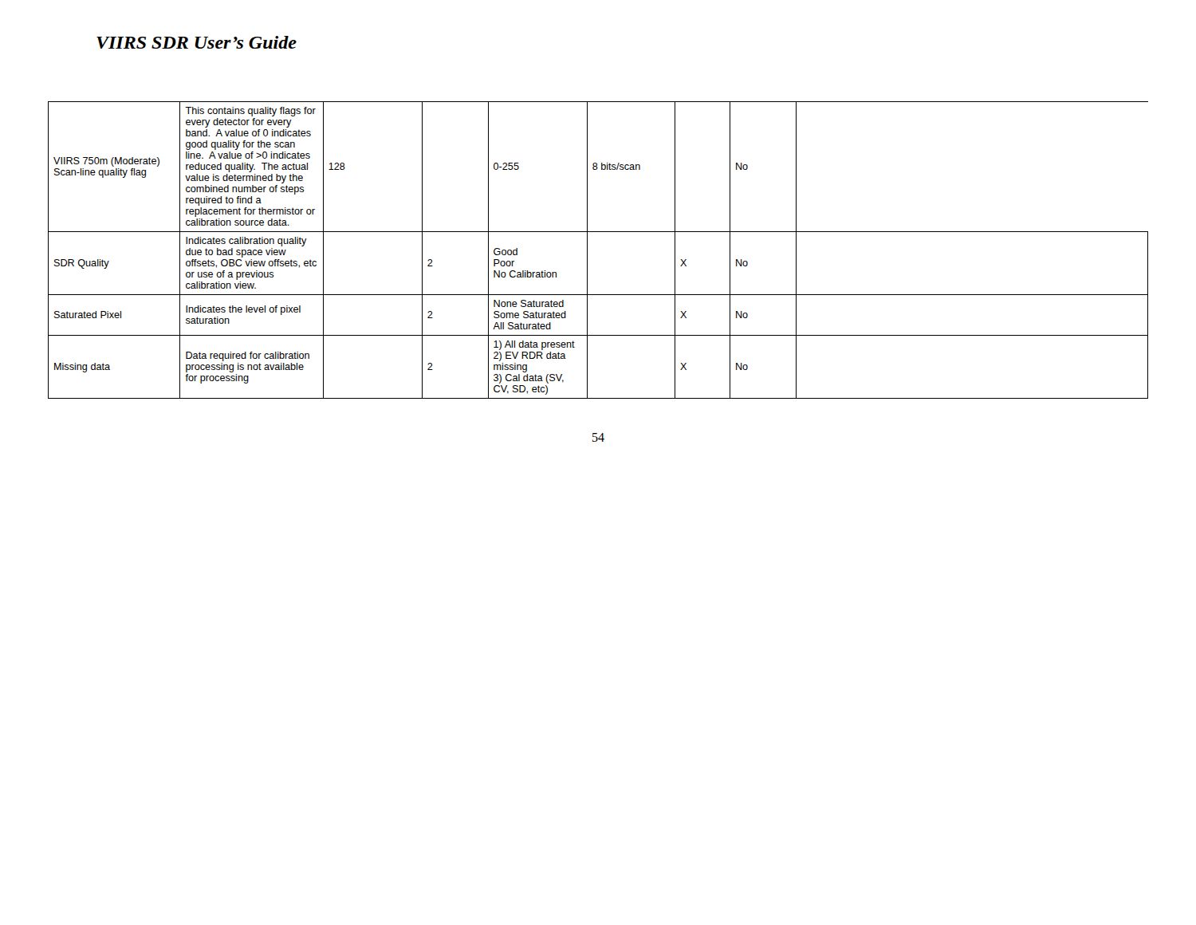VIIRS SDR User’s Guide
| VIIRS 750m (Moderate) Scan-line quality flag | This contains quality flags for every detector for every band. A value of 0 indicates good quality for the scan line. A value of >0 indicates reduced quality. The actual value is determined by the combined number of steps required to find a replacement for thermistor or calibration source data. | 128 | | 0-255 | 8 bits/scan | | No | |
| SDR Quality | Indicates calibration quality due to bad space view offsets, OBC view offsets, etc or use of a previous calibration view. | | 2 | Good Poor No Calibration | | X | No | |
| Saturated Pixel | Indicates the level of pixel saturation | | 2 | None Saturated Some Saturated All Saturated | | X | No | |
| Missing data | Data required for calibration processing is not available for processing | | 2 | 1) All data present 2) EV RDR data missing 3) Cal data (SV, CV, SD, etc) | | X | No | |
54